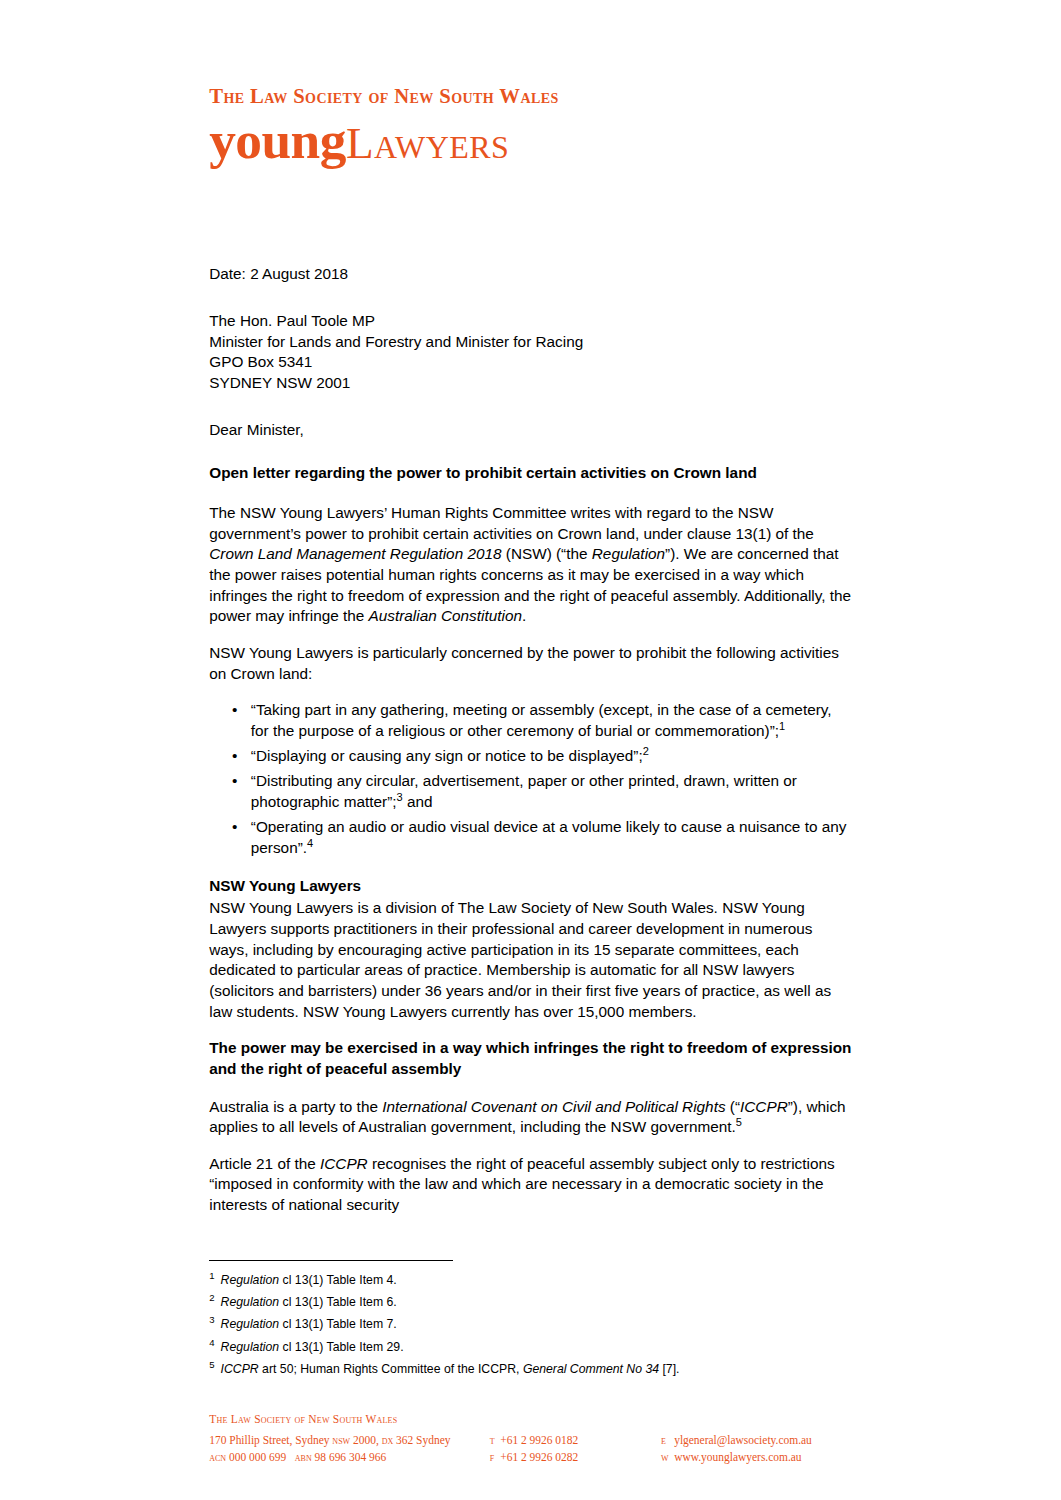The Law Society of New South Wales
young Lawyers
Date: 2 August 2018
The Hon. Paul Toole MP
Minister for Lands and Forestry and Minister for Racing
GPO Box 5341
SYDNEY NSW 2001
Dear Minister,
Open letter regarding the power to prohibit certain activities on Crown land
The NSW Young Lawyers’ Human Rights Committee writes with regard to the NSW government’s power to prohibit certain activities on Crown land, under clause 13(1) of the Crown Land Management Regulation 2018 (NSW) (“the Regulation”). We are concerned that the power raises potential human rights concerns as it may be exercised in a way which infringes the right to freedom of expression and the right of peaceful assembly. Additionally, the power may infringe the Australian Constitution.
NSW Young Lawyers is particularly concerned by the power to prohibit the following activities on Crown land:
“Taking part in any gathering, meeting or assembly (except, in the case of a cemetery, for the purpose of a religious or other ceremony of burial or commemoration)”;1
“Displaying or causing any sign or notice to be displayed”;2
“Distributing any circular, advertisement, paper or other printed, drawn, written or photographic matter”;3 and
“Operating an audio or audio visual device at a volume likely to cause a nuisance to any person”.4
NSW Young Lawyers
NSW Young Lawyers is a division of The Law Society of New South Wales. NSW Young Lawyers supports practitioners in their professional and career development in numerous ways, including by encouraging active participation in its 15 separate committees, each dedicated to particular areas of practice. Membership is automatic for all NSW lawyers (solicitors and barristers) under 36 years and/or in their first five years of practice, as well as law students. NSW Young Lawyers currently has over 15,000 members.
The power may be exercised in a way which infringes the right to freedom of expression and the right of peaceful assembly
Australia is a party to the International Covenant on Civil and Political Rights (“ICCPR”), which applies to all levels of Australian government, including the NSW government.5
Article 21 of the ICCPR recognises the right of peaceful assembly subject only to restrictions “imposed in conformity with the law and which are necessary in a democratic society in the interests of national security
1 Regulation cl 13(1) Table Item 4.
2 Regulation cl 13(1) Table Item 6.
3 Regulation cl 13(1) Table Item 7.
4 Regulation cl 13(1) Table Item 29.
5 ICCPR art 50; Human Rights Committee of the ICCPR, General Comment No 34 [7].
The Law Society of New South Wales
| 170 Phillip Street, Sydney nsw 2000, dx 362 Sydney | t | +61 2 9926 0182 | e | ylgeneral@lawsociety.com.au |
| acn 000 000 699 abn 98 696 304 966 | f | +61 2 9926 0282 | w | www.younglawyers.com.au |